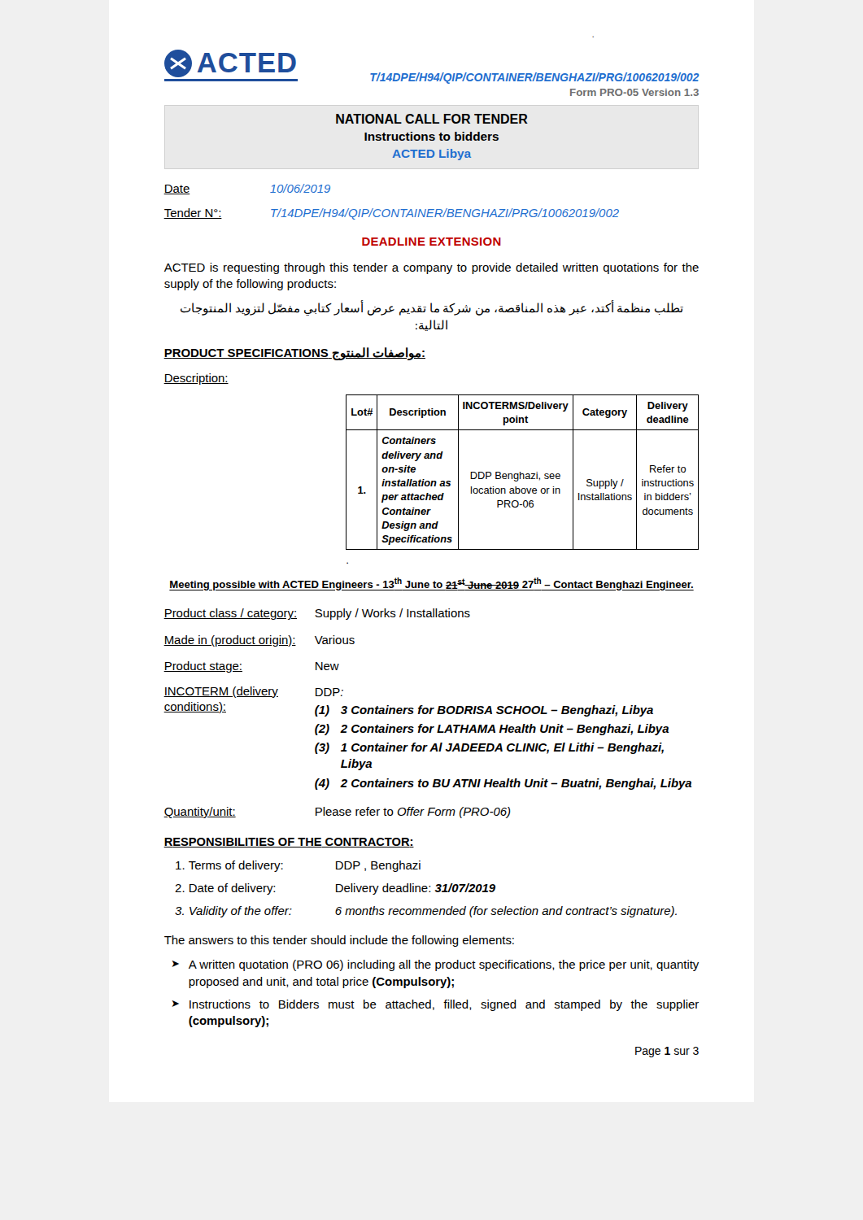.
ACTED
T/14DPE/H94/QIP/CONTAINER/BENGHAZI/PRG/10062019/002
Form PRO-05 Version 1.3
NATIONAL CALL FOR TENDER
Instructions to bidders
ACTED Libya
Date
10/06/2019
Tender N°:
T/14DPE/H94/QIP/CONTAINER/BENGHAZI/PRG/10062019/002
DEADLINE EXTENSION
ACTED is requesting through this tender a company to provide detailed written quotations for the supply of the following products:
تطلب منظمة أكتد، عبر هذه المناقصة، من شركة ما تقديم عرض أسعار كتابي مفصّل لتزويد المنتوجات التالية:
PRODUCT SPECIFICATIONS مواصفات المنتوج:
Description:
| Lot# | Description | INCOTERMS/Delivery point | Category | Delivery deadline |
| --- | --- | --- | --- | --- |
| 1. | Containers delivery and on-site installation as per attached Container Design and Specifications | DDP Benghazi, see location above or in PRO-06 | Supply / Installations | Refer to instructions in bidders’ documents |
.
Meeting possible with ACTED Engineers - 13th June to 21st June 2019 27th – Contact Benghazi Engineer.
Product class / category:
Supply / Works / Installations
Made in (product origin):
Various
Product stage:
New
INCOTERM (delivery conditions):
DDP:
3 Containers for BODRISA SCHOOL – Benghazi, Libya
2 Containers for LATHAMA Health Unit – Benghazi, Libya
1 Container for Al JADEEDA CLINIC, El Lithi – Benghazi, Libya
2 Containers to BU ATNI Health Unit – Buatni, Benghai, Libya
Quantity/unit:
Please refer to Offer Form (PRO-06)
RESPONSIBILITIES OF THE CONTRACTOR:
Terms of delivery: DDP , Benghazi
Date of delivery: Delivery deadline: 31/07/2019
Validity of the offer: 6 months recommended (for selection and contract’s signature).
The answers to this tender should include the following elements:
A written quotation (PRO 06) including all the product specifications, the price per unit, quantity proposed and unit, and total price (Compulsory);
Instructions to Bidders must be attached, filled, signed and stamped by the supplier (compulsory);
Page 1 sur 3